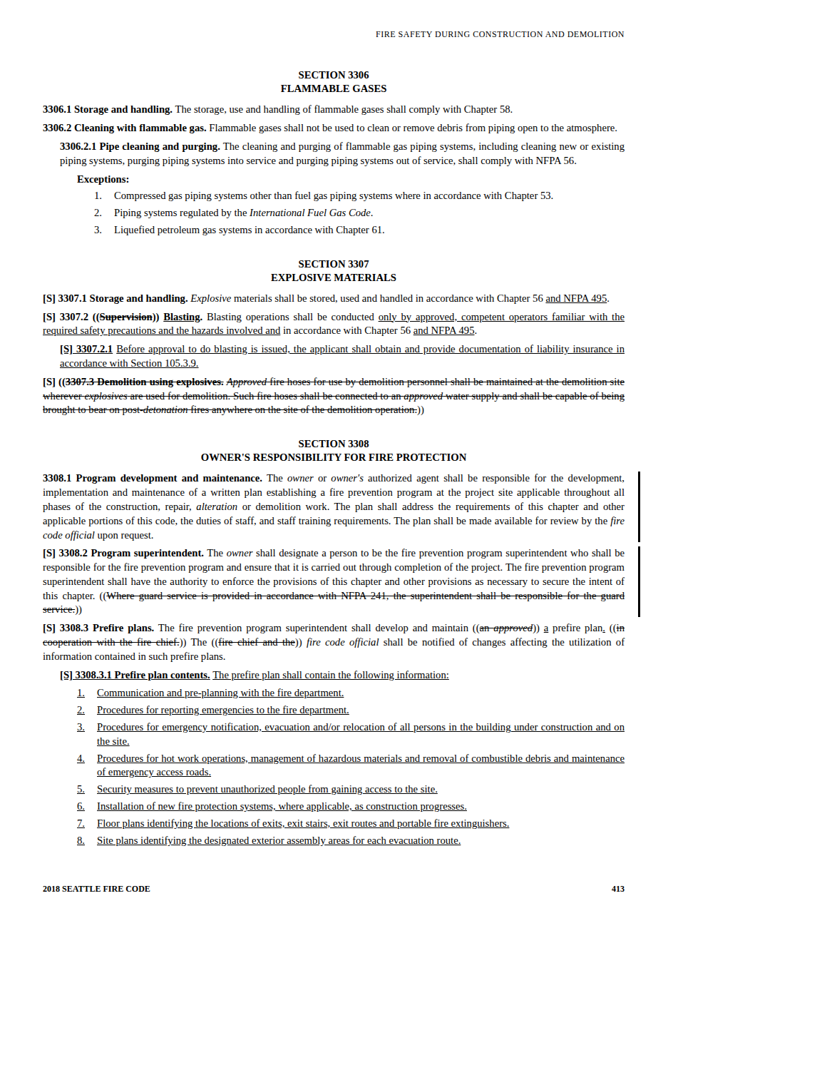Fire Safety During Construction and Demolition
SECTION 3306
FLAMMABLE GASES
3306.1 Storage and handling. The storage, use and handling of flammable gases shall comply with Chapter 58.
3306.2 Cleaning with flammable gas. Flammable gases shall not be used to clean or remove debris from piping open to the atmosphere.
3306.2.1 Pipe cleaning and purging. The cleaning and purging of flammable gas piping systems, including cleaning new or existing piping systems, purging piping systems into service and purging piping systems out of service, shall comply with NFPA 56.
Exceptions:
1. Compressed gas piping systems other than fuel gas piping systems where in accordance with Chapter 53.
2. Piping systems regulated by the International Fuel Gas Code.
3. Liquefied petroleum gas systems in accordance with Chapter 61.
SECTION 3307
EXPLOSIVE MATERIALS
[S] 3307.1 Storage and handling. Explosive materials shall be stored, used and handled in accordance with Chapter 56 and NFPA 495.
[S] 3307.2 ((Supervision)) Blasting. Blasting operations shall be conducted only by approved, competent operators familiar with the required safety precautions and the hazards involved and in accordance with Chapter 56 and NFPA 495.
[S] 3307.2.1 Before approval to do blasting is issued, the applicant shall obtain and provide documentation of liability insurance in accordance with Section 105.3.9.
[S] ((3307.3 Demolition using explosives. Approved fire hoses for use by demolition personnel shall be maintained at the demolition site wherever explosives are used for demolition. Such fire hoses shall be connected to an approved water supply and shall be capable of being brought to bear on post-detonation fires anywhere on the site of the demolition operation.))
SECTION 3308
OWNER'S RESPONSIBILITY FOR FIRE PROTECTION
3308.1 Program development and maintenance. The owner or owner's authorized agent shall be responsible for the development, implementation and maintenance of a written plan establishing a fire prevention program at the project site applicable throughout all phases of the construction, repair, alteration or demolition work. The plan shall address the requirements of this chapter and other applicable portions of this code, the duties of staff, and staff training requirements. The plan shall be made available for review by the fire code official upon request.
[S] 3308.2 Program superintendent. The owner shall designate a person to be the fire prevention program superintendent who shall be responsible for the fire prevention program and ensure that it is carried out through completion of the project. The fire prevention program superintendent shall have the authority to enforce the provisions of this chapter and other provisions as necessary to secure the intent of this chapter. ((Where guard service is provided in accordance with NFPA 241, the superintendent shall be responsible for the guard service.))
[S] 3308.3 Prefire plans. The fire prevention program superintendent shall develop and maintain ((an approved)) a prefire plan. ((in cooperation with the fire chief.)) The ((fire chief and the)) fire code official shall be notified of changes affecting the utilization of information contained in such prefire plans.
[S] 3308.3.1 Prefire plan contents. The prefire plan shall contain the following information:
1. Communication and pre-planning with the fire department.
2. Procedures for reporting emergencies to the fire department.
3. Procedures for emergency notification, evacuation and/or relocation of all persons in the building under construction and on the site.
4. Procedures for hot work operations, management of hazardous materials and removal of combustible debris and maintenance of emergency access roads.
5. Security measures to prevent unauthorized people from gaining access to the site.
6. Installation of new fire protection systems, where applicable, as construction progresses.
7. Floor plans identifying the locations of exits, exit stairs, exit routes and portable fire extinguishers.
8. Site plans identifying the designated exterior assembly areas for each evacuation route.
2018 SEATTLE FIRE CODE 413